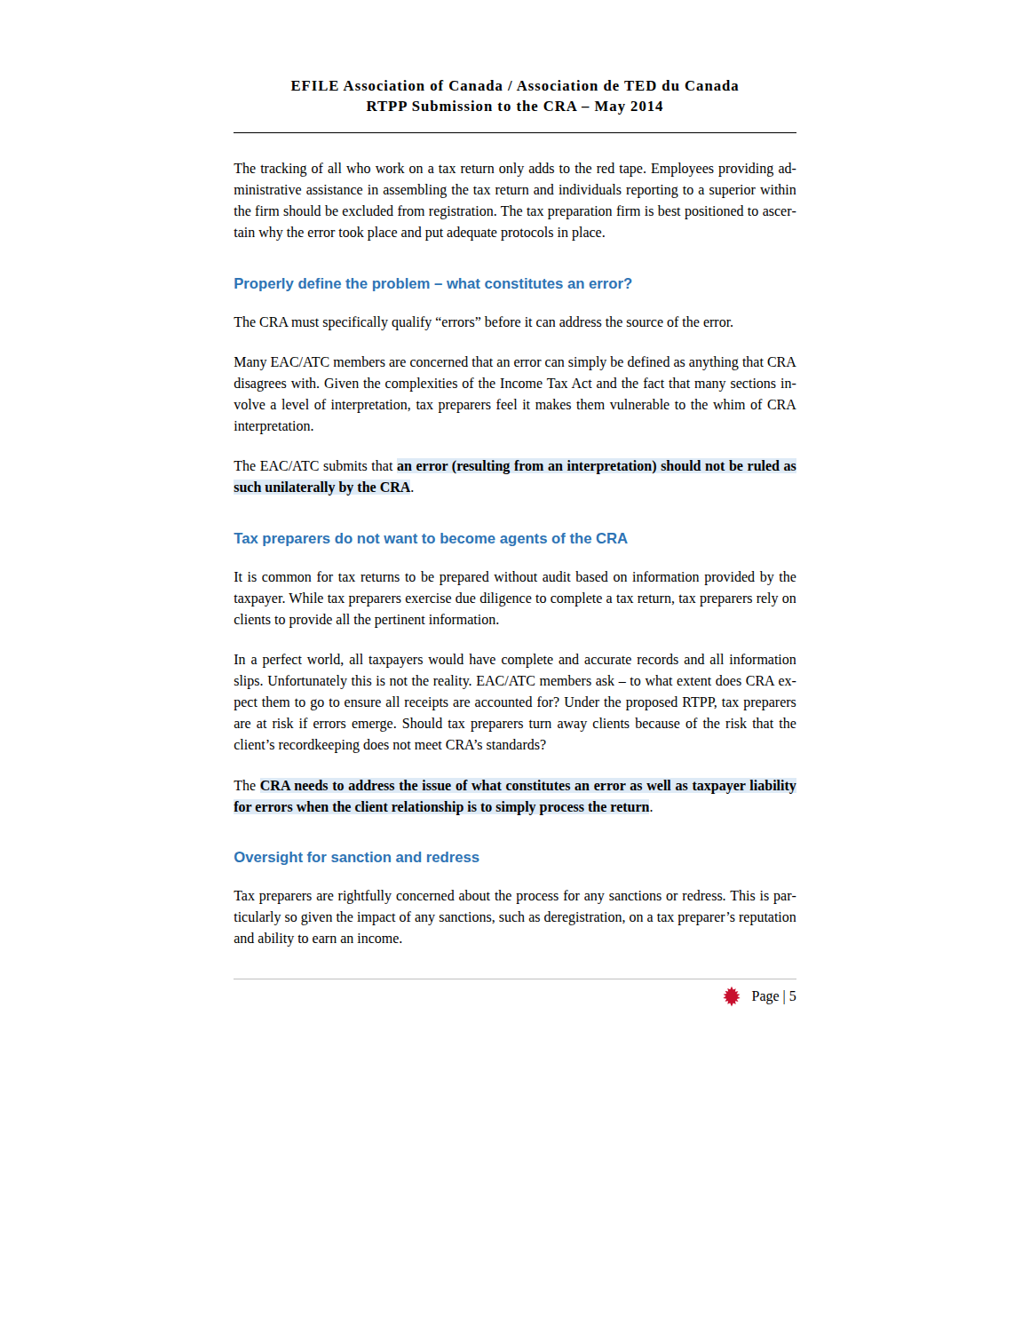EFILE Association of Canada / Association de TED du Canada RTPP Submission to the CRA – May 2014
The tracking of all who work on a tax return only adds to the red tape. Employees providing administrative assistance in assembling the tax return and individuals reporting to a superior within the firm should be excluded from registration. The tax preparation firm is best positioned to ascertain why the error took place and put adequate protocols in place.
Properly define the problem – what constitutes an error?
The CRA must specifically qualify “errors” before it can address the source of the error.
Many EAC/ATC members are concerned that an error can simply be defined as anything that CRA disagrees with. Given the complexities of the Income Tax Act and the fact that many sections involve a level of interpretation, tax preparers feel it makes them vulnerable to the whim of CRA interpretation.
The EAC/ATC submits that an error (resulting from an interpretation) should not be ruled as such unilaterally by the CRA.
Tax preparers do not want to become agents of the CRA
It is common for tax returns to be prepared without audit based on information provided by the taxpayer. While tax preparers exercise due diligence to complete a tax return, tax preparers rely on clients to provide all the pertinent information.
In a perfect world, all taxpayers would have complete and accurate records and all information slips. Unfortunately this is not the reality. EAC/ATC members ask – to what extent does CRA expect them to go to ensure all receipts are accounted for? Under the proposed RTPP, tax preparers are at risk if errors emerge. Should tax preparers turn away clients because of the risk that the client’s recordkeeping does not meet CRA’s standards?
The CRA needs to address the issue of what constitutes an error as well as taxpayer liability for errors when the client relationship is to simply process the return.
Oversight for sanction and redress
Tax preparers are rightfully concerned about the process for any sanctions or redress. This is particularly so given the impact of any sanctions, such as deregistration, on a tax preparer’s reputation and ability to earn an income.
Page | 5